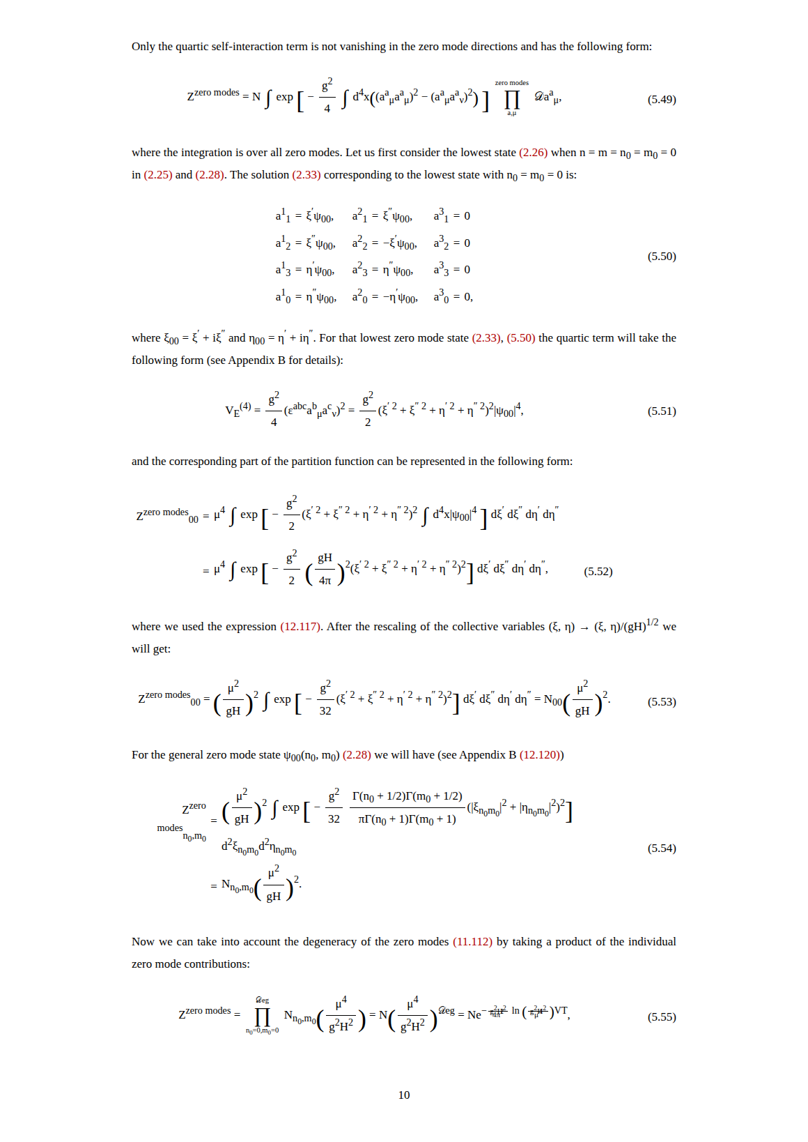Only the quartic self-interaction term is not vanishing in the zero mode directions and has the following form:
Zzero modes = N ∫ exp [ − g24 ∫ d4x((aaμaaμ)2 − (aaμaaν)2) ] zero modes∏a,μ 𝒟aaμ,
(5.49)
where the integration is over all zero modes. Let us first consider the lowest state (2.26) when n = m = n0 = m0 = 0 in (2.25) and (2.28). The solution (2.33) corresponding to the lowest state with n0 = m0 = 0 is:
| a 1 1 | = | ξ ′ ψ 00 , | a 2 1 | = | ξ ″ ψ 00 , | a 3 1 | = | 0 |
| a 1 2 | = | ξ ″ ψ 00 , | a 2 2 | = | −ξ ′ ψ 00 , | a 3 2 | = | 0 |
| a 1 3 | = | η ′ ψ 00 , | a 2 3 | = | η ″ ψ 00 , | a 3 3 | = | 0 |
| a 1 0 | = | η ″ ψ 00 , | a 2 0 | = | −η ′ ψ 00 , | a 3 0 | = | 0, |
(5.50)
where ξ00 = ξ′ + iξ″ and η00 = η′ + iη″. For that lowest zero mode state (2.33), (5.50) the quartic term will take the following form (see Appendix B for details):
VE(4) = g24(εabcabμacν)2 = g22(ξ′ 2 + ξ″ 2 + η′ 2 + η″ 2)2|ψ00|4,
(5.51)
and the corresponding part of the partition function can be represented in the following form:
| Z zero modes 00 | = | μ 4 ∫ exp [ − g 2 2 (ξ ′ 2 + ξ ″ 2 + η ′ 2 + η ″ 2 ) 2 ∫ d 4 x/ψ 00 / 4 ] dξ ′ dξ ″ dη ′ dη ″ | |
| | = | μ 4 ∫ exp [ − g 2 2 ( gH 4π ) 2 (ξ ′ 2 + ξ ″ 2 + η ′ 2 + η ″ 2 ) 2 ] dξ ′ dξ ″ dη ′ dη ″ , | (5.52) |
where we used the expression (12.117). After the rescaling of the collective variables (ξ, η) → (ξ, η)/(gH)1/2 we will get:
Zzero modes00 = (μ2 gH)2 ∫ exp [ − g232(ξ′ 2 + ξ″ 2 + η′ 2 + η″ 2)2] dξ′ dξ″ dη′ dη″ = N00(μ2 gH)2.
(5.53)
For the general zero mode state ψ00(n0, m0) (2.28) we will have (see Appendix B (12.120))
| Z zero modes n 0 ,m 0 | = | ( μ 2 gH ) 2 ∫ exp [ − g 2 32 Γ(n 0 + 1/2)Γ(m 0 + 1/2) πΓ(n 0 + 1)Γ(m 0 + 1) (/ξ n 0 m 0 / 2 + /η n 0 m 0 / 2 ) 2 ] d 2 ξ n 0 m 0 d 2 η n 0 m 0 |
| | = | N n 0 ,m 0 ( μ 2 gH ) 2 . |
(5.54)
Now we can take into account the degeneracy of the zero modes (11.112) by taking a product of the individual zero mode contributions:
Zzero modes = 𝒟eg∏n0=0,m0=0 Nn0,m0(μ4 g2H2) = N(μ4 g2H2)𝒟eg = Ne−g2H24π2 ln (g2H2 μ4) VT,
(5.55)
10